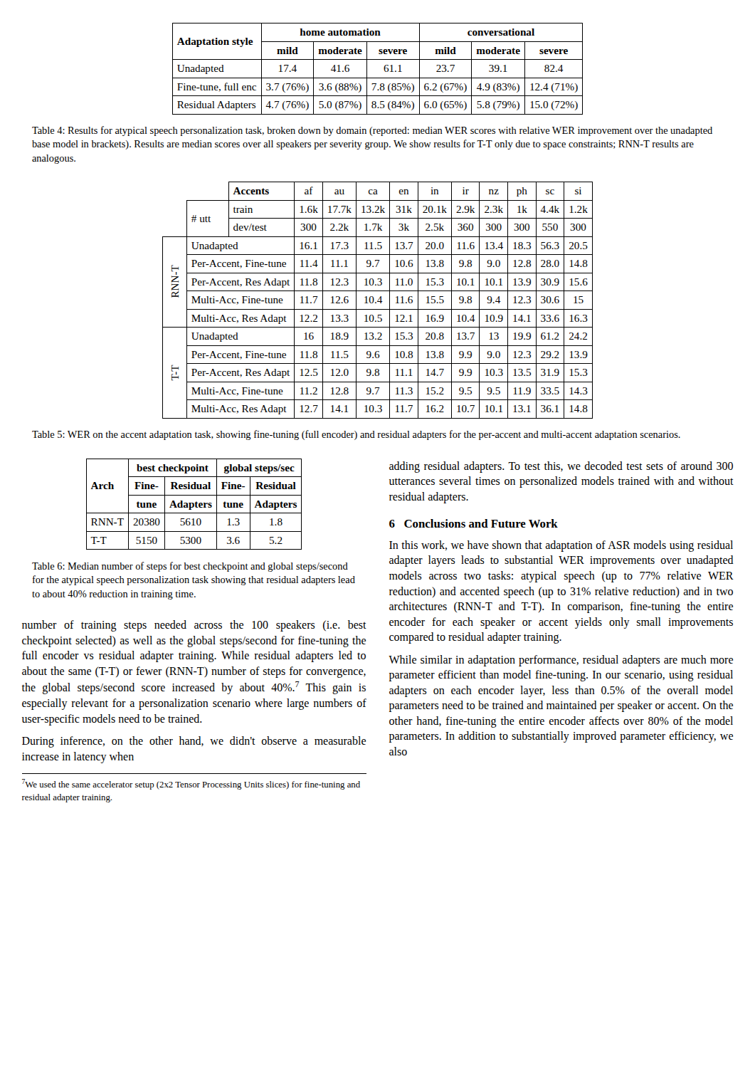| Adaptation style | home automation | conversational |
| --- | --- | --- |
| mild | moderate | severe | mild | moderate | severe |
| Unadapted | 17.4 | 41.6 | 61.1 | 23.7 | 39.1 | 82.4 |
| Fine-tune, full enc | 3.7 (76%) | 3.6 (88%) | 7.8 (85%) | 6.2 (67%) | 4.9 (83%) | 12.4 (71%) |
| Residual Adapters | 4.7 (76%) | 5.0 (87%) | 8.5 (84%) | 6.0 (65%) | 5.8 (79%) | 15.0 (72%) |
Table 4: Results for atypical speech personalization task, broken down by domain (reported: median WER scores with relative WER improvement over the unadapted base model in brackets). Results are median scores over all speakers per severity group. We show results for T-T only due to space constraints; RNN-T results are analogous.
| | Accents | af | au | ca | en | in | ir | nz | ph | sc | si |
| | # utt | train | 1.6k | 17.7k | 13.2k | 31k | 20.1k | 2.9k | 2.3k | 1k | 4.4k | 1.2k |
| | dev/test | 300 | 2.2k | 1.7k | 3k | 2.5k | 360 | 300 | 300 | 550 | 300 |
| RNN-T | Unadapted | 16.1 | 17.3 | 11.5 | 13.7 | 20.0 | 11.6 | 13.4 | 18.3 | 56.3 | 20.5 |
| Per-Accent, Fine-tune | 11.4 | 11.1 | 9.7 | 10.6 | 13.8 | 9.8 | 9.0 | 12.8 | 28.0 | 14.8 |
| Per-Accent, Res Adapt | 11.8 | 12.3 | 10.3 | 11.0 | 15.3 | 10.1 | 10.1 | 13.9 | 30.9 | 15.6 |
| Multi-Acc, Fine-tune | 11.7 | 12.6 | 10.4 | 11.6 | 15.5 | 9.8 | 9.4 | 12.3 | 30.6 | 15 |
| Multi-Acc, Res Adapt | 12.2 | 13.3 | 10.5 | 12.1 | 16.9 | 10.4 | 10.9 | 14.1 | 33.6 | 16.3 |
| T-T | Unadapted | 16 | 18.9 | 13.2 | 15.3 | 20.8 | 13.7 | 13 | 19.9 | 61.2 | 24.2 |
| Per-Accent, Fine-tune | 11.8 | 11.5 | 9.6 | 10.8 | 13.8 | 9.9 | 9.0 | 12.3 | 29.2 | 13.9 |
| Per-Accent, Res Adapt | 12.5 | 12.0 | 9.8 | 11.1 | 14.7 | 9.9 | 10.3 | 13.5 | 31.9 | 15.3 |
| Multi-Acc, Fine-tune | 11.2 | 12.8 | 9.7 | 11.3 | 15.2 | 9.5 | 9.5 | 11.9 | 33.5 | 14.3 |
| Multi-Acc, Res Adapt | 12.7 | 14.1 | 10.3 | 11.7 | 16.2 | 10.7 | 10.1 | 13.1 | 36.1 | 14.8 |
Table 5: WER on the accent adaptation task, showing fine-tuning (full encoder) and residual adapters for the per-accent and multi-accent adaptation scenarios.
| Arch | best checkpoint | global steps/sec |
| --- | --- | --- |
| Fine- | Residual | Fine- | Residual |
| tune | Adapters | tune | Adapters |
| RNN-T | 20380 | 5610 | 1.3 | 1.8 |
| T-T | 5150 | 5300 | 3.6 | 5.2 |
Table 6: Median number of steps for best checkpoint and global steps/second for the atypical speech personalization task showing that residual adapters lead to about 40% reduction in training time.
number of training steps needed across the 100 speakers (i.e. best checkpoint selected) as well as the global steps/second for fine-tuning the full encoder vs residual adapter training. While residual adapters led to about the same (T-T) or fewer (RNN-T) number of steps for convergence, the global steps/second score increased by about 40%.7 This gain is especially relevant for a personalization scenario where large numbers of user-specific models need to be trained.
During inference, on the other hand, we didn't observe a measurable increase in latency when
7We used the same accelerator setup (2x2 Tensor Processing Units slices) for fine-tuning and residual adapter training.
adding residual adapters. To test this, we decoded test sets of around 300 utterances several times on personalized models trained with and without residual adapters.
6 Conclusions and Future Work
In this work, we have shown that adaptation of ASR models using residual adapter layers leads to substantial WER improvements over unadapted models across two tasks: atypical speech (up to 77% relative WER reduction) and accented speech (up to 31% relative reduction) and in two architectures (RNN-T and T-T). In comparison, fine-tuning the entire encoder for each speaker or accent yields only small improvements compared to residual adapter training.
While similar in adaptation performance, residual adapters are much more parameter efficient than model fine-tuning. In our scenario, using residual adapters on each encoder layer, less than 0.5% of the overall model parameters need to be trained and maintained per speaker or accent. On the other hand, fine-tuning the entire encoder affects over 80% of the model parameters. In addition to substantially improved parameter efficiency, we also